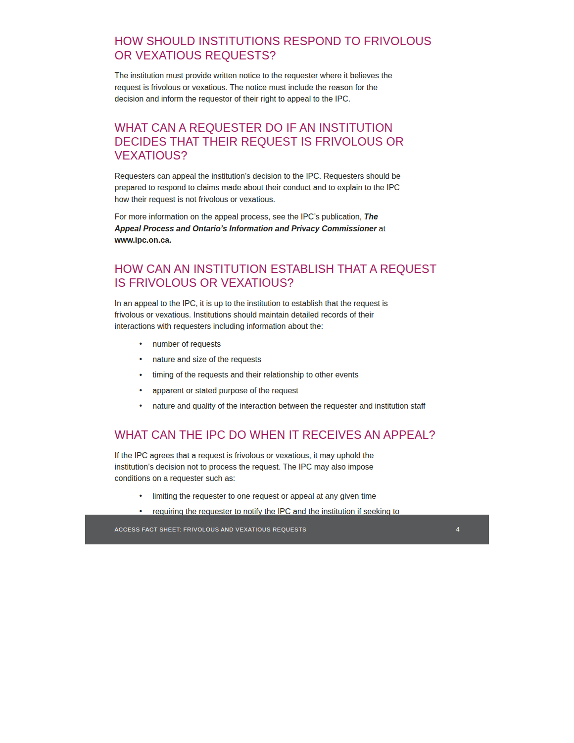How should institutions respond to frivolous or vexatious requests?
The institution must provide written notice to the requester where it believes the request is frivolous or vexatious. The notice must include the reason for the decision and inform the requestor of their right to appeal to the IPC.
What can a requester do if an institution decides that their request is frivolous or vexatious?
Requesters can appeal the institution’s decision to the IPC. Requesters should be prepared to respond to claims made about their conduct and to explain to the IPC how their request is not frivolous or vexatious.
For more information on the appeal process, see the IPC’s publication, The Appeal Process and Ontario’s Information and Privacy Commissioner at www.ipc.on.ca.
How can an institution establish that a request is frivolous or vexatious?
In an appeal to the IPC, it is up to the institution to establish that the request is frivolous or vexatious. Institutions should maintain detailed records of their interactions with requesters including information about the:
number of requests
nature and size of the requests
timing of the requests and their relationship to other events
apparent or stated purpose of the request
nature and quality of the interaction between the requester and institution staff
What can the IPC do when it receives an appeal?
If the IPC agrees that a request is frivolous or vexatious, it may uphold the institution’s decision not to process the request. The IPC may also impose conditions on a requester such as:
limiting the requester to one request or appeal at any given time
requiring the requester to notify the IPC and the institution if seeking to proceed with any existing appeals or requests
setting a two-year time limit on pursuing any outstanding appeals
Access Fact Sheet: Frivolous and Vexatious Requests 4